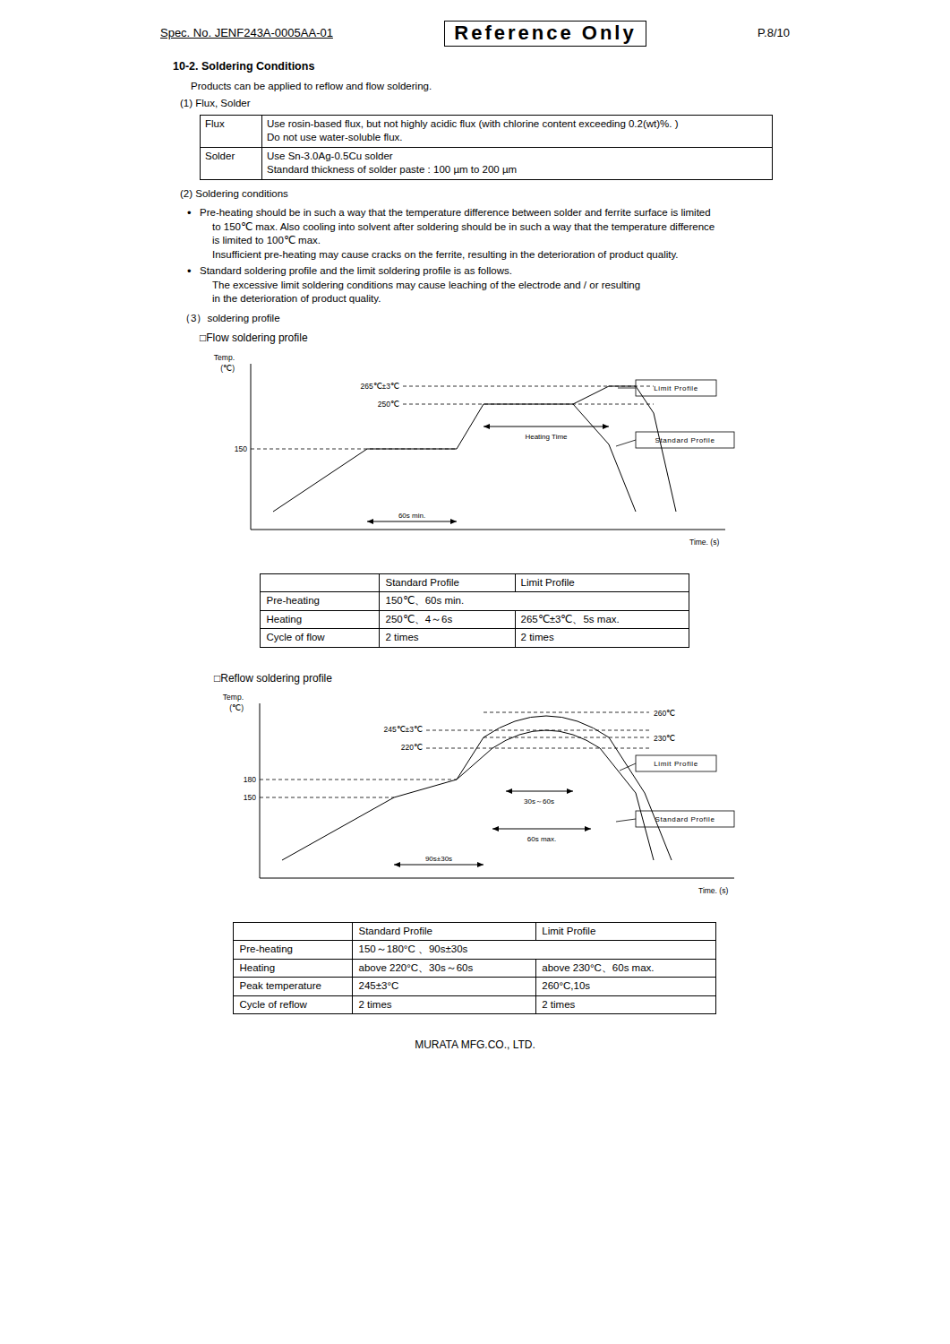Spec. No. JENF243A-0005AA-01
Reference Only
P.8/10
10-2. Soldering Conditions
Products can be applied to reflow and flow soldering.
(1) Flux, Solder
| Flux | Use rosin-based flux, but not highly acidic flux (with chlorine content exceeding 0.2(wt)%. ) Do not use water-soluble flux. |
| Solder | Use Sn-3.0Ag-0.5Cu solder Standard thickness of solder paste : 100 µm to 200 µm |
(2) Soldering conditions
Pre-heating should be in such a way that the temperature difference between solder and ferrite surface is limited to 150℃ max. Also cooling into solvent after soldering should be in such a way that the temperature difference is limited to 100℃ max. Insufficient pre-heating may cause cracks on the ferrite, resulting in the deterioration of product quality.
Standard soldering profile and the limit soldering profile is as follows. The excessive limit soldering conditions may cause leaching of the electrode and / or resulting in the deterioration of product quality.
（3）soldering profile
□Flow soldering profile
Temp. (℃) Time. (s) 150 265℃±3℃ 250℃ Heating Time 60s min. Limit Profile Standard Profile
| | Standard Profile | Limit Profile |
| Pre-heating | 150℃、60s min. |
| Heating | 250℃、4～6s | 265℃±3℃、5s max. |
| Cycle of flow | 2 times | 2 times |
□Reflow soldering profile
Temp. (℃) Time. (s) 180 150 245℃±3℃ 220℃ 260℃ 230℃ 30s～60s 60s max. 90s±30s Limit Profile Standard Profile
| | Standard Profile | Limit Profile |
| Pre-heating | 150～180°C 、90s±30s |
| Heating | above 220°C、30s～60s | above 230°C、60s max. |
| Peak temperature | 245±3°C | 260°C,10s |
| Cycle of reflow | 2 times | 2 times |
MURATA MFG.CO., LTD.